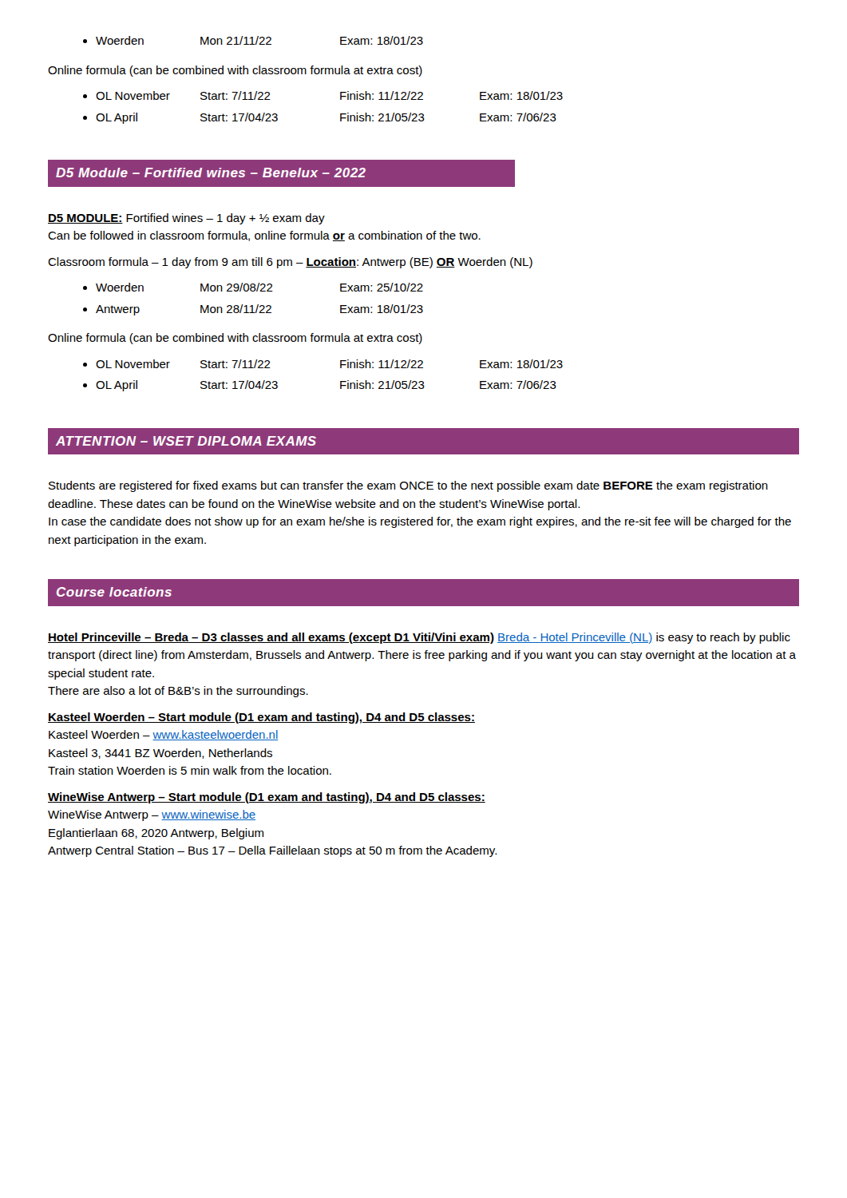Woerden Mon 21/11/22 Exam: 18/01/23
Online formula (can be combined with classroom formula at extra cost)
OL November Start: 7/11/22 Finish: 11/12/22 Exam: 18/01/23
OL April Start: 17/04/23 Finish: 21/05/23 Exam: 7/06/23
D5 Module – Fortified wines – Benelux – 2022
D5 MODULE: Fortified wines – 1 day + ½ exam day
Can be followed in classroom formula, online formula or a combination of the two.
Classroom formula – 1 day from 9 am till 6 pm – Location: Antwerp (BE) OR Woerden (NL)
Woerden Mon 29/08/22 Exam: 25/10/22
Antwerp Mon 28/11/22 Exam: 18/01/23
Online formula (can be combined with classroom formula at extra cost)
OL November Start: 7/11/22 Finish: 11/12/22 Exam: 18/01/23
OL April Start: 17/04/23 Finish: 21/05/23 Exam: 7/06/23
ATTENTION – WSET DIPLOMA EXAMS
Students are registered for fixed exams but can transfer the exam ONCE to the next possible exam date BEFORE the exam registration deadline. These dates can be found on the WineWise website and on the student’s WineWise portal.
In case the candidate does not show up for an exam he/she is registered for, the exam right expires, and the re-sit fee will be charged for the next participation in the exam.
Course locations
Hotel Princeville – Breda – D3 classes and all exams (except D1 Viti/Vini exam) Breda - Hotel Princeville (NL) is easy to reach by public transport (direct line) from Amsterdam, Brussels and Antwerp. There is free parking and if you want you can stay overnight at the location at a special student rate.
There are also a lot of B&B’s in the surroundings.
Kasteel Woerden – Start module (D1 exam and tasting), D4 and D5 classes:
Kasteel Woerden – www.kasteelwoerden.nl
Kasteel 3, 3441 BZ Woerden, Netherlands
Train station Woerden is 5 min walk from the location.
WineWise Antwerp – Start module (D1 exam and tasting), D4 and D5 classes:
WineWise Antwerp – www.winewise.be
Eglantierlaan 68, 2020 Antwerp, Belgium
Antwerp Central Station – Bus 17 – Della Faillelaan stops at 50 m from the Academy.